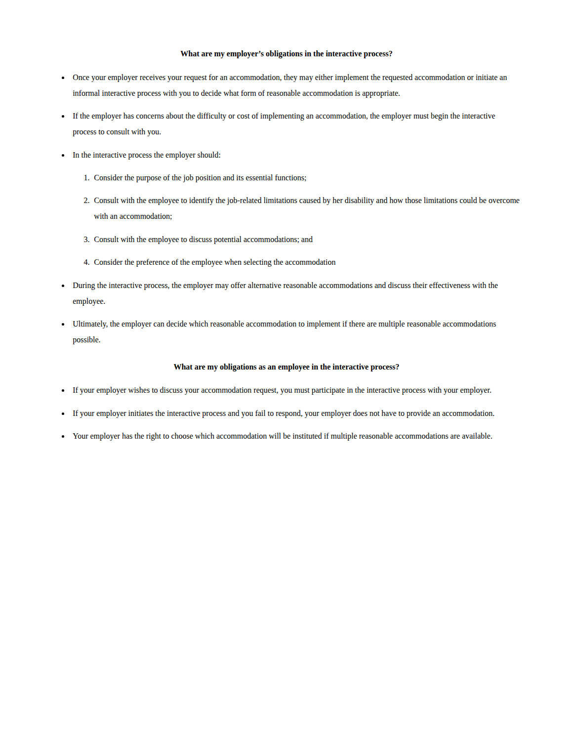What are my employer’s obligations in the interactive process?
Once your employer receives your request for an accommodation, they may either implement the requested accommodation or initiate an informal interactive process with you to decide what form of reasonable accommodation is appropriate.
If the employer has concerns about the difficulty or cost of implementing an accommodation, the employer must begin the interactive process to consult with you.
In the interactive process the employer should:
Consider the purpose of the job position and its essential functions;
Consult with the employee to identify the job-related limitations caused by her disability and how those limitations could be overcome with an accommodation;
Consult with the employee to discuss potential accommodations; and
Consider the preference of the employee when selecting the accommodation
During the interactive process, the employer may offer alternative reasonable accommodations and discuss their effectiveness with the employee.
Ultimately, the employer can decide which reasonable accommodation to implement if there are multiple reasonable accommodations possible.
What are my obligations as an employee in the interactive process?
If your employer wishes to discuss your accommodation request, you must participate in the interactive process with your employer.
If your employer initiates the interactive process and you fail to respond, your employer does not have to provide an accommodation.
Your employer has the right to choose which accommodation will be instituted if multiple reasonable accommodations are available.